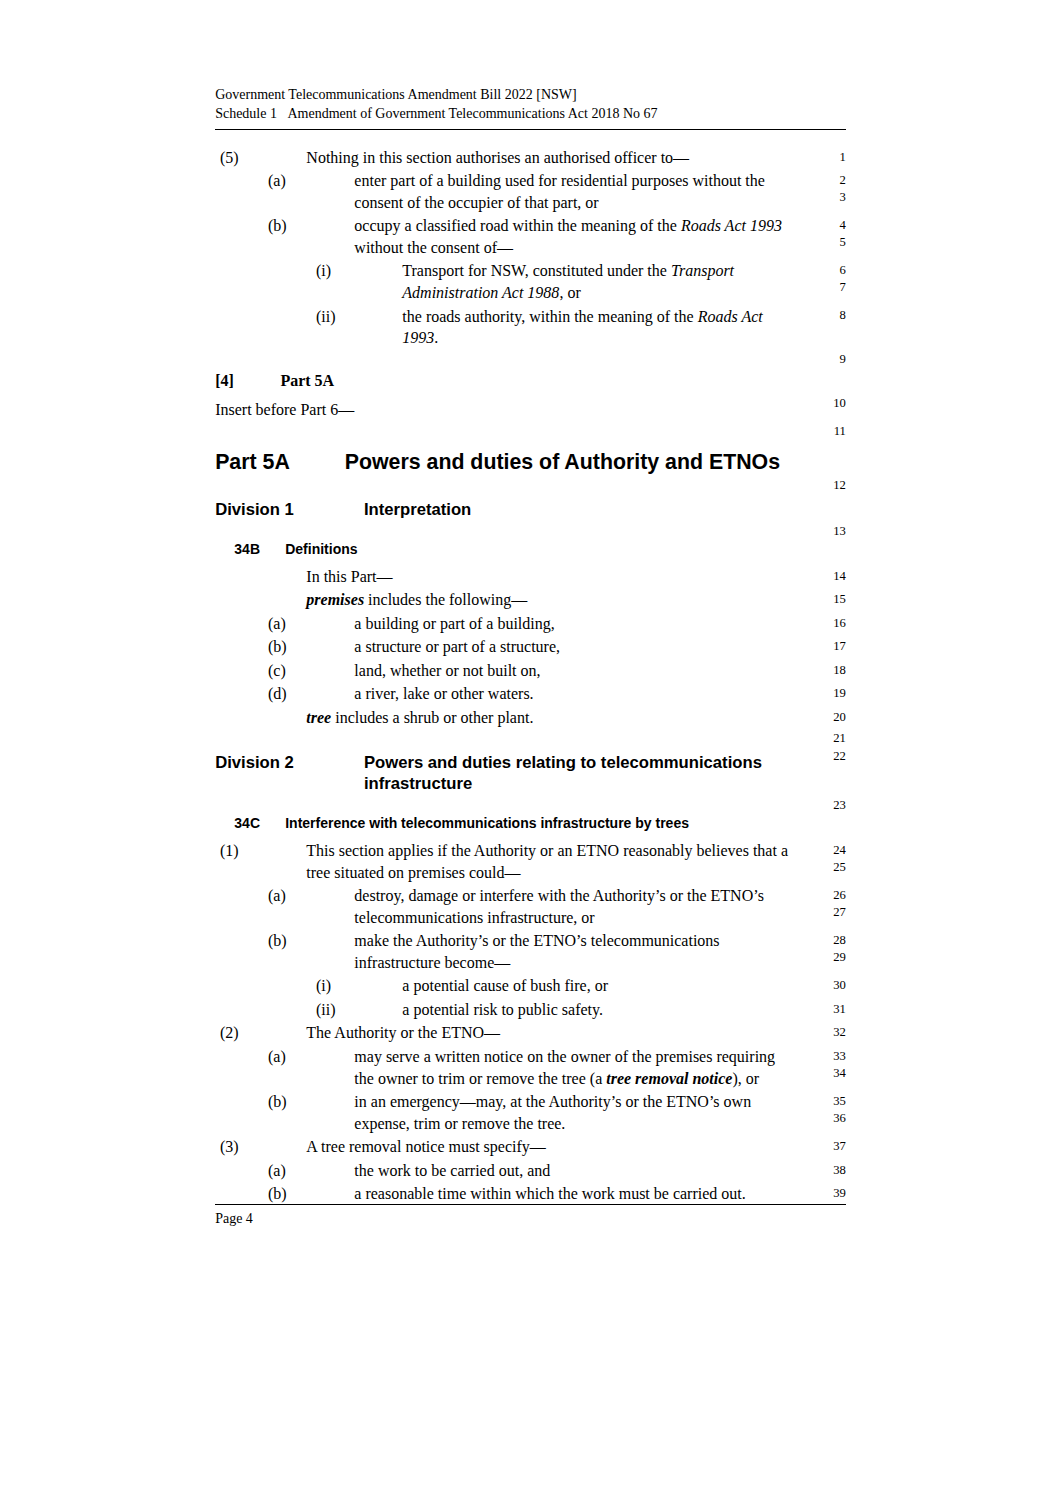Government Telecommunications Amendment Bill 2022 [NSW]
Schedule 1 Amendment of Government Telecommunications Act 2018 No 67
(5) Nothing in this section authorises an authorised officer to—
1
(a) enter part of a building used for residential purposes without the consent of the occupier of that part, or
2
3
(b) occupy a classified road within the meaning of the Roads Act 1993 without the consent of—
4
5
(i) Transport for NSW, constituted under the Transport Administration Act 1988, or
6
7
(ii) the roads authority, within the meaning of the Roads Act 1993.
8
[4] Part 5A
9
Insert before Part 6—
10
Part 5APowers and duties of Authority and ETNOs
11
Division 1 Interpretation
12
34B Definitions
13
In this Part—
14
premises includes the following—
15
(a) a building or part of a building,
16
(b) a structure or part of a structure,
17
(c) land, whether or not built on,
18
(d) a river, lake or other waters.
19
tree includes a shrub or other plant.
20
Division 2 Powers and duties relating to telecommunications infrastructure
21
22
34C Interference with telecommunications infrastructure by trees
23
(1) This section applies if the Authority or an ETNO reasonably believes that a tree situated on premises could—
24
25
(a) destroy, damage or interfere with the Authority’s or the ETNO’s telecommunications infrastructure, or
26
27
(b) make the Authority’s or the ETNO’s telecommunications infrastructure become—
28
29
(i) a potential cause of bush fire, or
30
(ii) a potential risk to public safety.
31
(2) The Authority or the ETNO—
32
(a) may serve a written notice on the owner of the premises requiring the owner to trim or remove the tree (a tree removal notice), or
33
34
(b) in an emergency—may, at the Authority’s or the ETNO’s own expense, trim or remove the tree.
35
36
(3) A tree removal notice must specify—
37
(a) the work to be carried out, and
38
(b) a reasonable time within which the work must be carried out.
39
Page 4